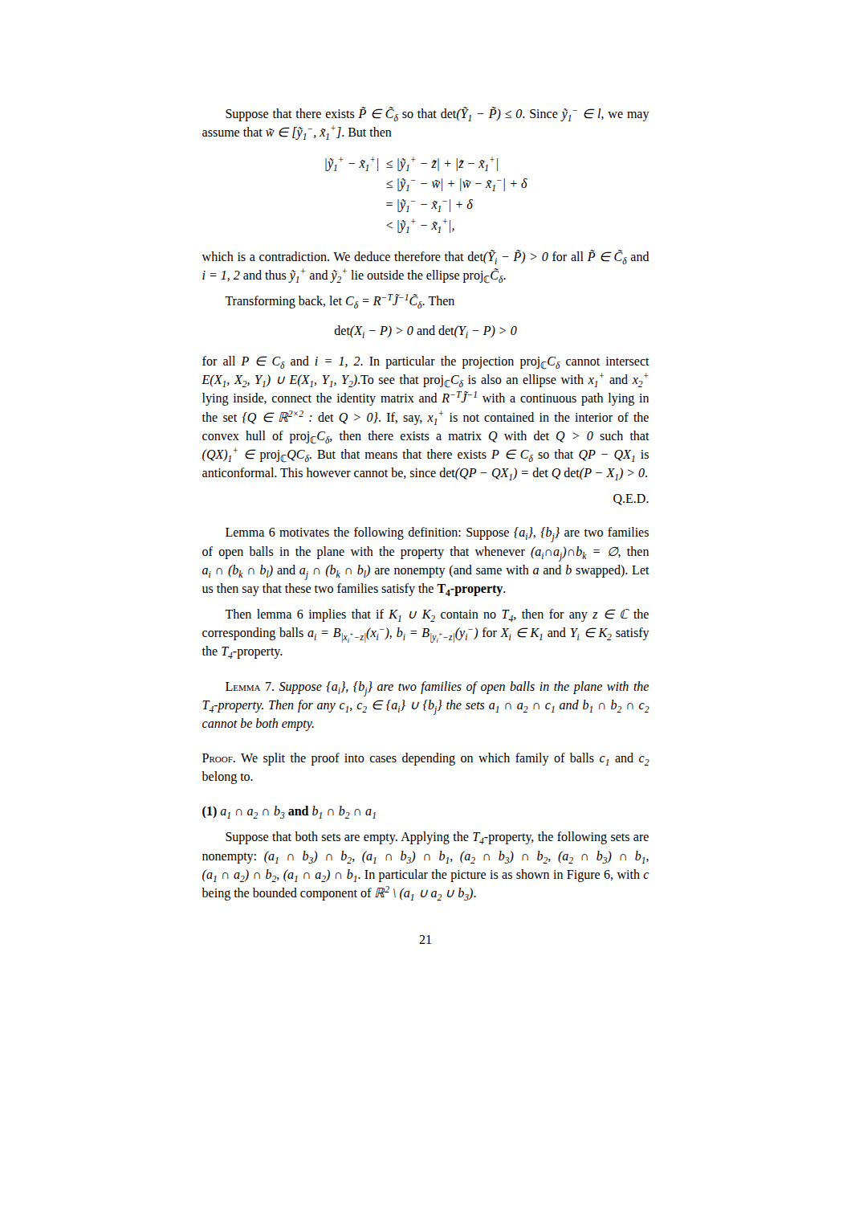Suppose that there exists P̃ ∈ C̃δ so that det(Ỹ1 − P̃) ≤ 0. Since ỹ1− ∈ l, we may assume that w̃ ∈ [ỹ1−, x̃1+]. But then
| /ỹ 1 + − x̃ 1 + / | ≤ | /ỹ 1 + − z̃/ + /z̃ − x̃ 1 + / |
| | ≤ | /ỹ 1 − − w̃/ + /w̃ − x̃ 1 − / + δ |
| | = | /ỹ 1 − − x̃ 1 − / + δ |
| | < | /ỹ 1 + − x̃ 1 + /, |
which is a contradiction. We deduce therefore that det(Ỹi − P̃) > 0 for all P̃ ∈ C̃δ and i = 1, 2 and thus ỹ1+ and ỹ2+ lie outside the ellipse projℂC̃δ.
Transforming back, let Cδ = R−TJ̃−1C̃δ. Then
det(Xi − P) > 0 and det(Yi − P) > 0
for all P ∈ Cδ and i = 1, 2. In particular the projection projℂCδ cannot intersect E(X1, X2, Y1) ∪ E(X1, Y1, Y2).To see that projℂCδ is also an ellipse with x1+ and x2+ lying inside, connect the identity matrix and R−TJ̃−1 with a continuous path lying in the set {Q ∈ ℝ2×2 : det Q > 0}. If, say, x1+ is not contained in the interior of the convex hull of projℂCδ, then there exists a matrix Q with det Q > 0 such that (QX)1+ ∈ projℂQCδ. But that means that there exists P ∈ Cδ so that QP − QX1 is anticonformal. This however cannot be, since det(QP − QX1) = det Q det(P − X1) > 0.
Q.E.D.
Lemma 6 motivates the following definition: Suppose {ai}, {bj} are two families of open balls in the plane with the property that whenever (ai∩aj)∩bk = ∅, then ai ∩ (bk ∩ bl) and aj ∩ (bk ∩ bl) are nonempty (and same with a and b swapped). Let us then say that these two families satisfy the T4-property.
Then lemma 6 implies that if K1 ∪ K2 contain no T4, then for any z ∈ ℂ the corresponding balls ai = B|xi+−z|(xi−), bi = B|yi+−z|(yi−) for Xi ∈ K1 and Yi ∈ K2 satisfy the T4-property.
Lemma 7. Suppose {ai}, {bj} are two families of open balls in the plane with the T4-property. Then for any c1, c2 ∈ {ai} ∪ {bj} the sets a1 ∩ a2 ∩ c1 and b1 ∩ b2 ∩ c2 cannot be both empty.
Proof. We split the proof into cases depending on which family of balls c1 and c2 belong to.
(1) a1 ∩ a2 ∩ b3 and b1 ∩ b2 ∩ a1
Suppose that both sets are empty. Applying the T4-property, the following sets are nonempty: (a1 ∩ b3) ∩ b2, (a1 ∩ b3) ∩ b1, (a2 ∩ b3) ∩ b2, (a2 ∩ b3) ∩ b1, (a1 ∩ a2) ∩ b2, (a1 ∩ a2) ∩ b1. In particular the picture is as shown in Figure 6, with c being the bounded component of ℝ2 \ (a1 ∪ a2 ∪ b3).
21